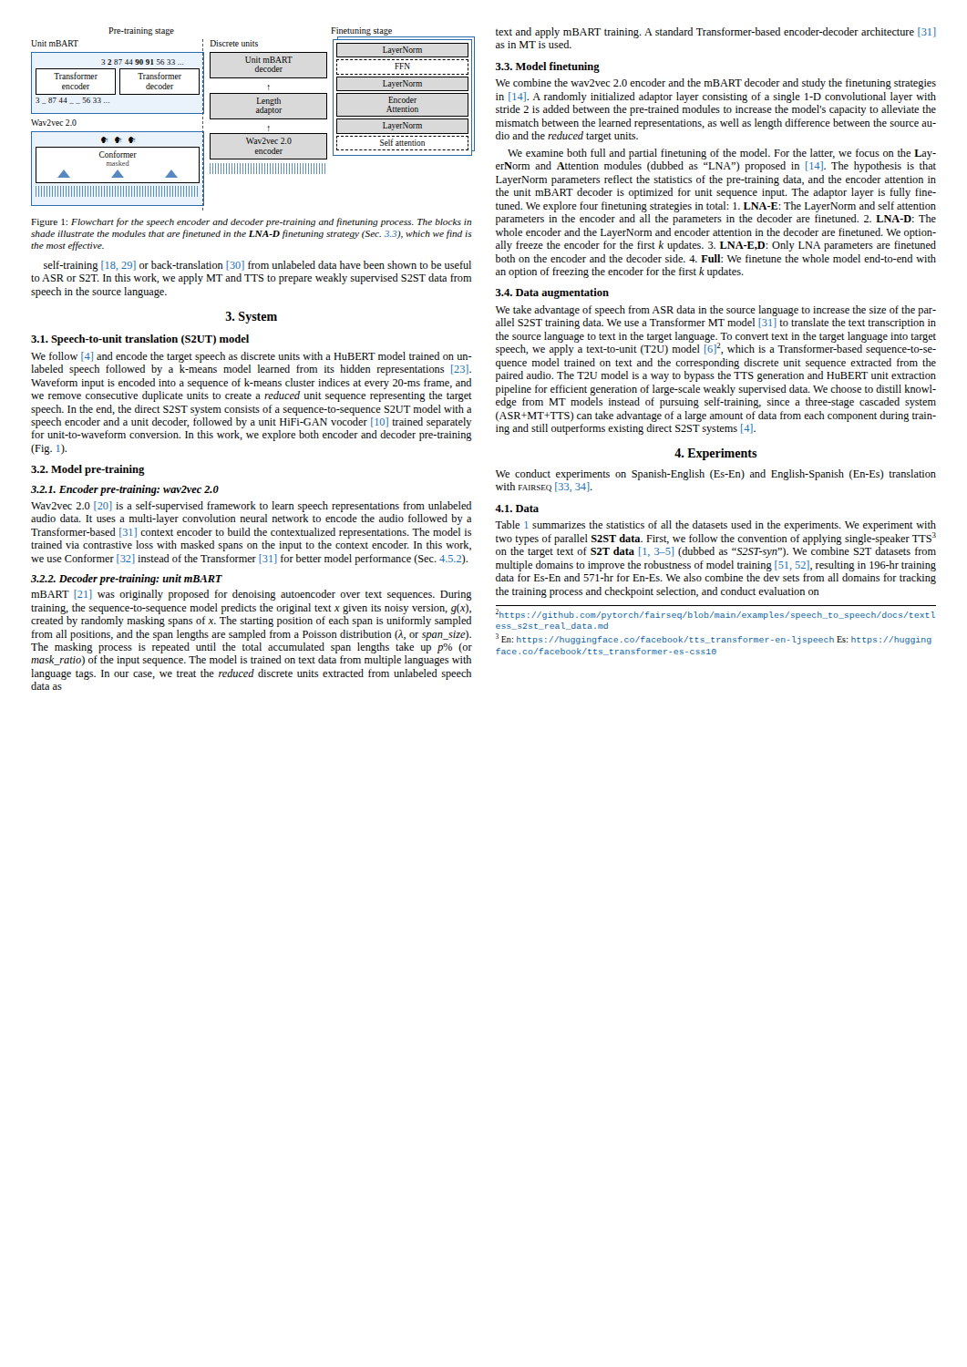Pre-training stage Finetuning stage
Unit mBART
3 2 87 44 90 91 56 33 ...
Transformer
encoder
Transformer
decoder
3 _ 87 44 _ _ 56 33 ...
Wav2vec 2.0
🗣🗣🗣
Conformer
masked
Discrete units
Unit mBART
decoder
↑
Length
adaptor
↑
Wav2vec 2.0
encoder
LayerNorm
FFN
LayerNorm
Encoder
Attention
LayerNorm
Self attention
Figure 1: Flowchart for the speech encoder and decoder pre-training and finetuning process. The blocks in shade illustrate the modules that are finetuned in the LNA-D finetuning strategy (Sec. 3.3), which we find is the most effective.
self-training [18, 29] or back-translation [30] from unlabeled data have been shown to be useful to ASR or S2T. In this work, we apply MT and TTS to prepare weakly supervised S2ST data from speech in the source language.
3. System
3.1. Speech-to-unit translation (S2UT) model
We follow [4] and encode the target speech as discrete units with a HuBERT model trained on unlabeled speech followed by a k-means model learned from its hidden representations [23]. Waveform input is encoded into a sequence of k-means cluster indices at every 20-ms frame, and we remove consecutive duplicate units to create a reduced unit sequence representing the target speech. In the end, the direct S2ST system consists of a sequence-to-sequence S2UT model with a speech encoder and a unit decoder, followed by a unit HiFi-GAN vocoder [10] trained separately for unit-to-waveform conversion. In this work, we explore both encoder and decoder pre-training (Fig. 1).
3.2. Model pre-training
3.2.1. Encoder pre-training: wav2vec 2.0
Wav2vec 2.0 [20] is a self-supervised framework to learn speech representations from unlabeled audio data. It uses a multi-layer convolution neural network to encode the audio followed by a Transformer-based [31] context encoder to build the contextualized representations. The model is trained via contrastive loss with masked spans on the input to the context encoder. In this work, we use Conformer [32] instead of the Transformer [31] for better model performance (Sec. 4.5.2).
3.2.2. Decoder pre-training: unit mBART
mBART [21] was originally proposed for denoising autoencoder over text sequences. During training, the sequence-to-sequence model predicts the original text x given its noisy version, g(x), created by randomly masking spans of x. The starting position of each span is uniformly sampled from all positions, and the span lengths are sampled from a Poisson distribution (λ, or span_size). The masking process is repeated until the total accumulated span lengths take up p% (or mask_ratio) of the input sequence. The model is trained on text data from multiple languages with language tags. In our case, we treat the reduced discrete units extracted from unlabeled speech data as
text and apply mBART training. A standard Transformer-based encoder-decoder architecture [31] as in MT is used.
3.3. Model finetuning
We combine the wav2vec 2.0 encoder and the mBART decoder and study the finetuning strategies in [14]. A randomly initialized adaptor layer consisting of a single 1-D convolutional layer with stride 2 is added between the pre-trained modules to increase the model's capacity to alleviate the mismatch between the learned representations, as well as length difference between the source audio and the reduced target units.
We examine both full and partial finetuning of the model. For the latter, we focus on the LayerNorm and Attention modules (dubbed as “LNA”) proposed in [14]. The hypothesis is that LayerNorm parameters reflect the statistics of the pre-training data, and the encoder attention in the unit mBART decoder is optimized for unit sequence input. The adaptor layer is fully finetuned. We explore four finetuning strategies in total: 1. LNA-E: The LayerNorm and self attention parameters in the encoder and all the parameters in the decoder are finetuned. 2. LNA-D: The whole encoder and the LayerNorm and encoder attention in the decoder are finetuned. We optionally freeze the encoder for the first k updates. 3. LNA-E,D: Only LNA parameters are finetuned both on the encoder and the decoder side. 4. Full: We finetune the whole model end-to-end with an option of freezing the encoder for the first k updates.
3.4. Data augmentation
We take advantage of speech from ASR data in the source language to increase the size of the parallel S2ST training data. We use a Transformer MT model [31] to translate the text transcription in the source language to text in the target language. To convert text in the target language into target speech, we apply a text-to-unit (T2U) model [6]2, which is a Transformer-based sequence-to-sequence model trained on text and the corresponding discrete unit sequence extracted from the paired audio. The T2U model is a way to bypass the TTS generation and HuBERT unit extraction pipeline for efficient generation of large-scale weakly supervised data. We choose to distill knowledge from MT models instead of pursuing self-training, since a three-stage cascaded system (ASR+MT+TTS) can take advantage of a large amount of data from each component during training and still outperforms existing direct S2ST systems [4].
4. Experiments
We conduct experiments on Spanish-English (Es-En) and English-Spanish (En-Es) translation with fairseq [33, 34].
4.1. Data
Table 1 summarizes the statistics of all the datasets used in the experiments. We experiment with two types of parallel S2ST data. First, we follow the convention of applying single-speaker TTS3 on the target text of S2T data [1, 3–5] (dubbed as “S2ST-syn”). We combine S2T datasets from multiple domains to improve the robustness of model training [51, 52], resulting in 196-hr training data for Es-En and 571-hr for En-Es. We also combine the dev sets from all domains for tracking the training process and checkpoint selection, and conduct evaluation on
2https://github.com/pytorch/fairseq/blob/main/examples/speech_to_speech/docs/textless_s2st_real_data.md
3 En: https://huggingface.co/facebook/tts_transformer-en-ljspeech Es: https://huggingface.co/facebook/tts_transformer-es-css10